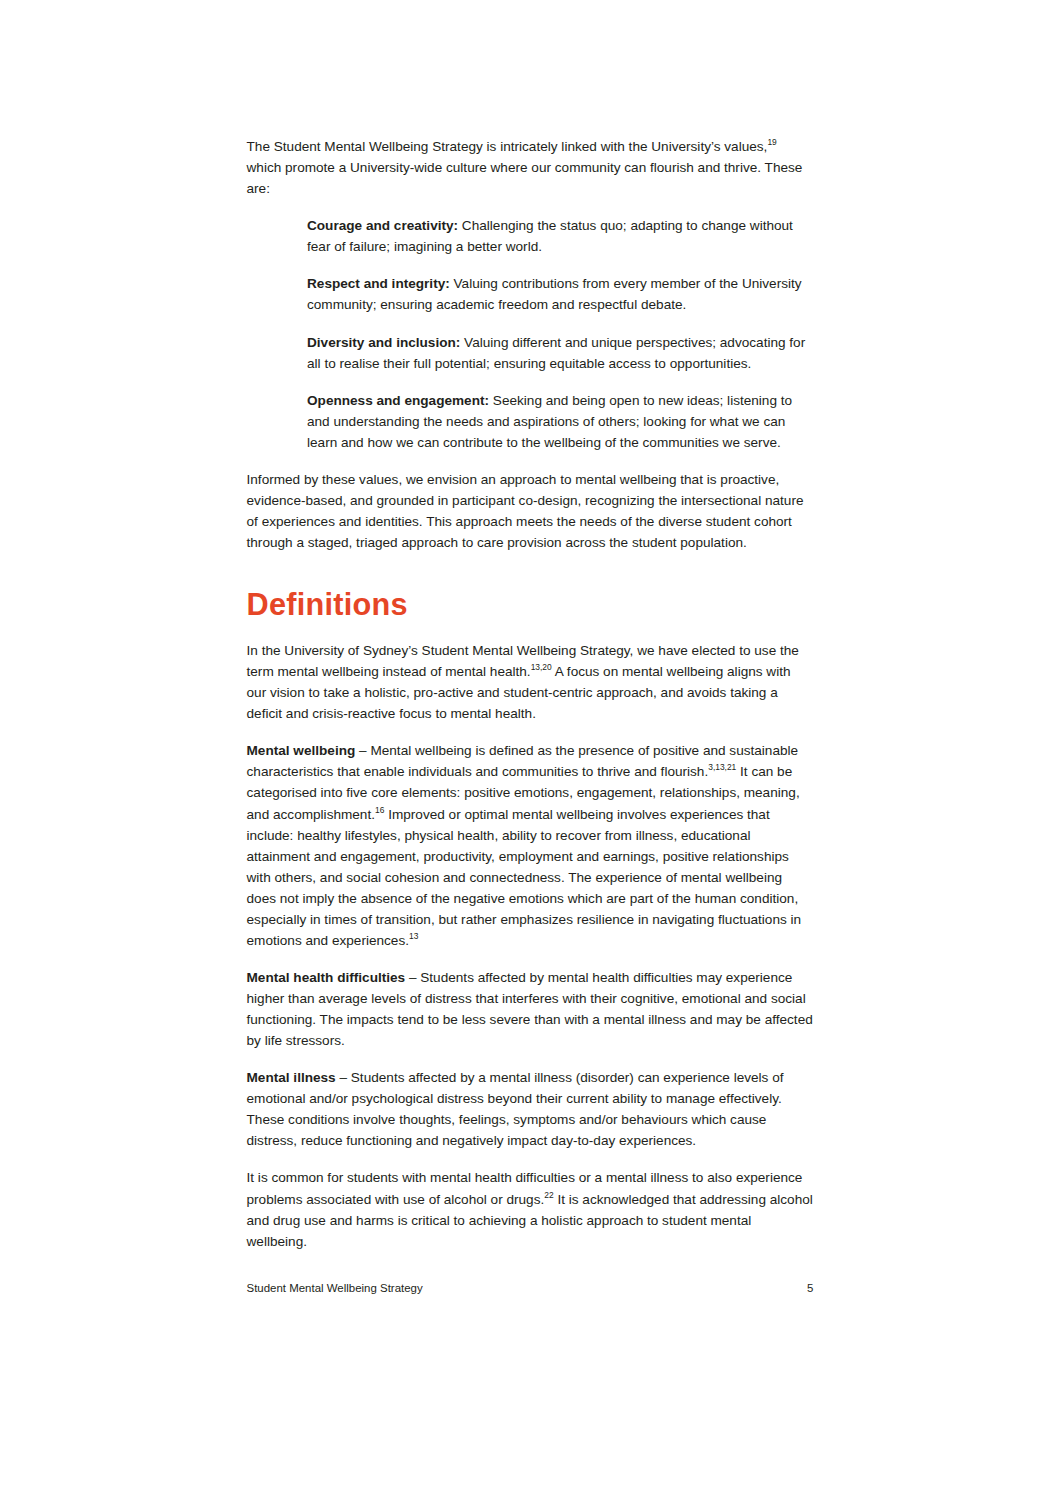The Student Mental Wellbeing Strategy is intricately linked with the University’s values,19 which promote a University-wide culture where our community can flourish and thrive. These are:
Courage and creativity: Challenging the status quo; adapting to change without fear of failure; imagining a better world.
Respect and integrity: Valuing contributions from every member of the University community; ensuring academic freedom and respectful debate.
Diversity and inclusion: Valuing different and unique perspectives; advocating for all to realise their full potential; ensuring equitable access to opportunities.
Openness and engagement: Seeking and being open to new ideas; listening to and understanding the needs and aspirations of others; looking for what we can learn and how we can contribute to the wellbeing of the communities we serve.
Informed by these values, we envision an approach to mental wellbeing that is proactive, evidence-based, and grounded in participant co-design, recognizing the intersectional nature of experiences and identities. This approach meets the needs of the diverse student cohort through a staged, triaged approach to care provision across the student population.
Definitions
In the University of Sydney’s Student Mental Wellbeing Strategy, we have elected to use the term mental wellbeing instead of mental health.13,20 A focus on mental wellbeing aligns with our vision to take a holistic, pro-active and student-centric approach, and avoids taking a deficit and crisis-reactive focus to mental health.
Mental wellbeing – Mental wellbeing is defined as the presence of positive and sustainable characteristics that enable individuals and communities to thrive and flourish.3,13,21 It can be categorised into five core elements: positive emotions, engagement, relationships, meaning, and accomplishment.16 Improved or optimal mental wellbeing involves experiences that include: healthy lifestyles, physical health, ability to recover from illness, educational attainment and engagement, productivity, employment and earnings, positive relationships with others, and social cohesion and connectedness. The experience of mental wellbeing does not imply the absence of the negative emotions which are part of the human condition, especially in times of transition, but rather emphasizes resilience in navigating fluctuations in emotions and experiences.13
Mental health difficulties – Students affected by mental health difficulties may experience higher than average levels of distress that interferes with their cognitive, emotional and social functioning. The impacts tend to be less severe than with a mental illness and may be affected by life stressors.
Mental illness – Students affected by a mental illness (disorder) can experience levels of emotional and/or psychological distress beyond their current ability to manage effectively. These conditions involve thoughts, feelings, symptoms and/or behaviours which cause distress, reduce functioning and negatively impact day-to-day experiences.
It is common for students with mental health difficulties or a mental illness to also experience problems associated with use of alcohol or drugs.22 It is acknowledged that addressing alcohol and drug use and harms is critical to achieving a holistic approach to student mental wellbeing.
Student Mental Wellbeing Strategy 5